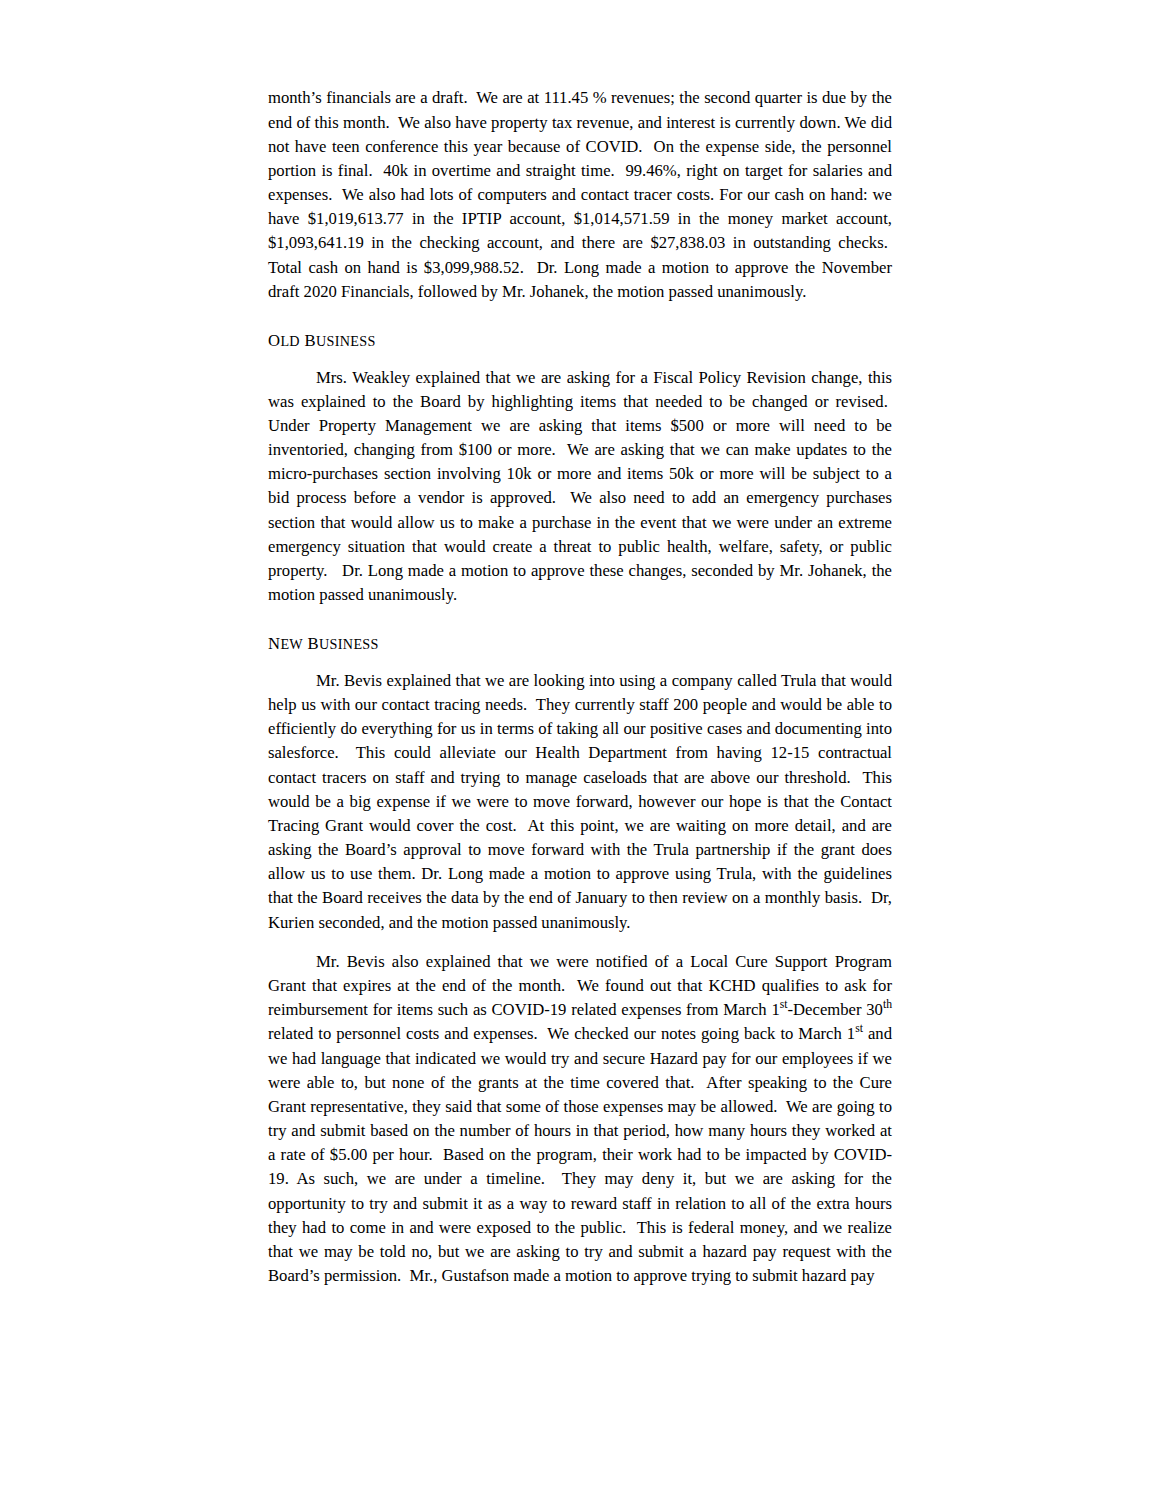month’s financials are a draft. We are at 111.45 % revenues; the second quarter is due by the end of this month. We also have property tax revenue, and interest is currently down. We did not have teen conference this year because of COVID. On the expense side, the personnel portion is final. 40k in overtime and straight time. 99.46%, right on target for salaries and expenses. We also had lots of computers and contact tracer costs. For our cash on hand: we have $1,019,613.77 in the IPTIP account, $1,014,571.59 in the money market account, $1,093,641.19 in the checking account, and there are $27,838.03 in outstanding checks. Total cash on hand is $3,099,988.52. Dr. Long made a motion to approve the November draft 2020 Financials, followed by Mr. Johanek, the motion passed unanimously.
OLD BUSINESS
Mrs. Weakley explained that we are asking for a Fiscal Policy Revision change, this was explained to the Board by highlighting items that needed to be changed or revised. Under Property Management we are asking that items $500 or more will need to be inventoried, changing from $100 or more. We are asking that we can make updates to the micro-purchases section involving 10k or more and items 50k or more will be subject to a bid process before a vendor is approved. We also need to add an emergency purchases section that would allow us to make a purchase in the event that we were under an extreme emergency situation that would create a threat to public health, welfare, safety, or public property. Dr. Long made a motion to approve these changes, seconded by Mr. Johanek, the motion passed unanimously.
NEW BUSINESS
Mr. Bevis explained that we are looking into using a company called Trula that would help us with our contact tracing needs. They currently staff 200 people and would be able to efficiently do everything for us in terms of taking all our positive cases and documenting into salesforce. This could alleviate our Health Department from having 12-15 contractual contact tracers on staff and trying to manage caseloads that are above our threshold. This would be a big expense if we were to move forward, however our hope is that the Contact Tracing Grant would cover the cost. At this point, we are waiting on more detail, and are asking the Board’s approval to move forward with the Trula partnership if the grant does allow us to use them. Dr. Long made a motion to approve using Trula, with the guidelines that the Board receives the data by the end of January to then review on a monthly basis. Dr, Kurien seconded, and the motion passed unanimously.
Mr. Bevis also explained that we were notified of a Local Cure Support Program Grant that expires at the end of the month. We found out that KCHD qualifies to ask for reimbursement for items such as COVID-19 related expenses from March 1st-December 30th related to personnel costs and expenses. We checked our notes going back to March 1st and we had language that indicated we would try and secure Hazard pay for our employees if we were able to, but none of the grants at the time covered that. After speaking to the Cure Grant representative, they said that some of those expenses may be allowed. We are going to try and submit based on the number of hours in that period, how many hours they worked at a rate of $5.00 per hour. Based on the program, their work had to be impacted by COVID-19. As such, we are under a timeline. They may deny it, but we are asking for the opportunity to try and submit it as a way to reward staff in relation to all of the extra hours they had to come in and were exposed to the public. This is federal money, and we realize that we may be told no, but we are asking to try and submit a hazard pay request with the Board’s permission. Mr., Gustafson made a motion to approve trying to submit hazard pay